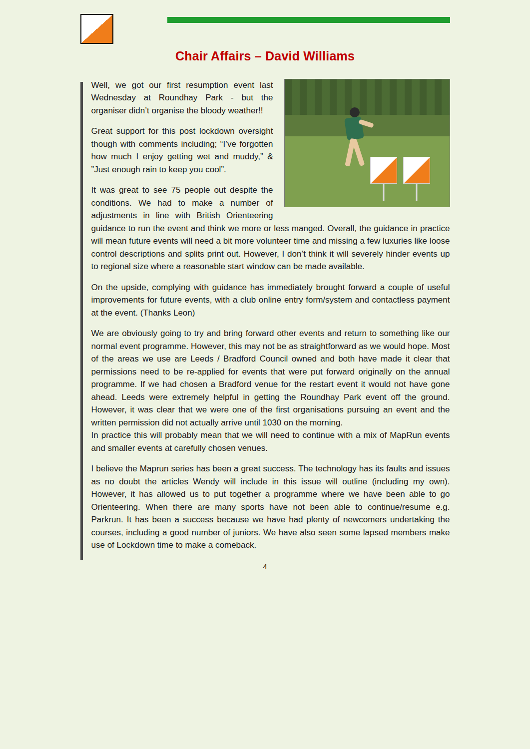Chair Affairs – David Williams
Well, we got our first resumption event last Wednesday at Roundhay Park - but the organiser didn’t organise the bloody weather!!
Great support for this post lockdown oversight though with comments including; “I’ve forgotten how much I enjoy getting wet and muddy,” & ”Just enough rain to keep you cool”.
It was great to see 75 people out despite the conditions. We had to make a number of adjustments in line with British Orienteering guidance to run the event and think we more or less manged. Overall, the guidance in practice will mean future events will need a bit more volunteer time and missing a few luxuries like loose control descriptions and splits print out. However, I don’t think it will severely hinder events up to regional size where a reasonable start window can be made available.
On the upside, complying with guidance has immediately brought forward a couple of useful improvements for future events, with a club online entry form/system and contactless payment at the event. (Thanks Leon)
We are obviously going to try and bring forward other events and return to something like our normal event programme. However, this may not be as straightforward as we would hope. Most of the areas we use are Leeds / Bradford Council owned and both have made it clear that permissions need to be re-applied for events that were put forward originally on the annual programme. If we had chosen a Bradford venue for the restart event it would not have gone ahead. Leeds were extremely helpful in getting the Roundhay Park event off the ground. However, it was clear that we were one of the first organisations pursuing an event and the written permission did not actually arrive until 1030 on the morning.
In practice this will probably mean that we will need to continue with a mix of MapRun events and smaller events at carefully chosen venues.
I believe the Maprun series has been a great success. The technology has its faults and issues as no doubt the articles Wendy will include in this issue will outline (including my own). However, it has allowed us to put together a programme where we have been able to go Orienteering. When there are many sports have not been able to continue/resume e.g. Parkrun. It has been a success because we have had plenty of newcomers undertaking the courses, including a good number of juniors. We have also seen some lapsed members make use of Lockdown time to make a comeback.
4